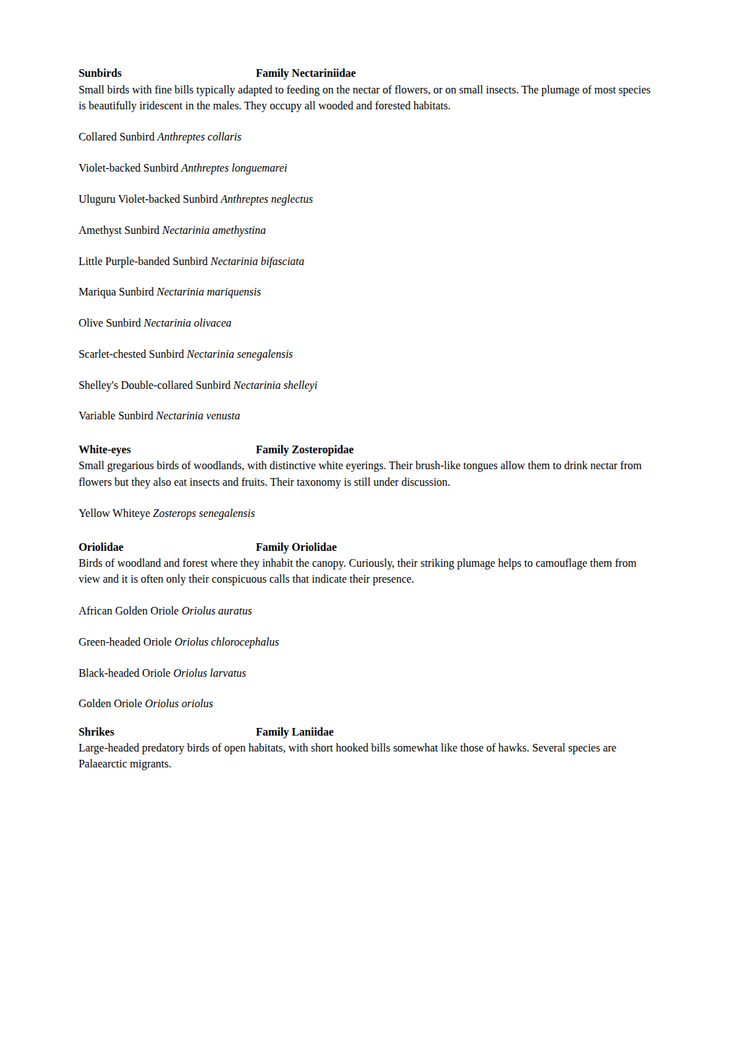Sunbirds Family Nectariniidae
Small birds with fine bills typically adapted to feeding on the nectar of flowers, or on small insects. The plumage of most species is beautifully iridescent in the males. They occupy all wooded and forested habitats.
Collared Sunbird Anthreptes collaris
Violet-backed Sunbird Anthreptes longuemarei
Uluguru Violet-backed Sunbird Anthreptes neglectus
Amethyst Sunbird Nectarinia amethystina
Little Purple-banded Sunbird Nectarinia bifasciata
Mariqua Sunbird Nectarinia mariquensis
Olive Sunbird Nectarinia olivacea
Scarlet-chested Sunbird Nectarinia senegalensis
Shelley's Double-collared Sunbird Nectarinia shelleyi
Variable Sunbird Nectarinia venusta
White-eyes Family Zosteropidae
Small gregarious birds of woodlands, with distinctive white eyerings. Their brush-like tongues allow them to drink nectar from flowers but they also eat insects and fruits. Their taxonomy is still under discussion.
Yellow Whiteye Zosterops senegalensis
Oriolidae Family Oriolidae
Birds of woodland and forest where they inhabit the canopy. Curiously, their striking plumage helps to camouflage them from view and it is often only their conspicuous calls that indicate their presence.
African Golden Oriole Oriolus auratus
Green-headed Oriole Oriolus chlorocephalus
Black-headed Oriole Oriolus larvatus
Golden Oriole Oriolus oriolus
Shrikes Family Laniidae
Large-headed predatory birds of open habitats, with short hooked bills somewhat like those of hawks. Several species are Palaearctic migrants.